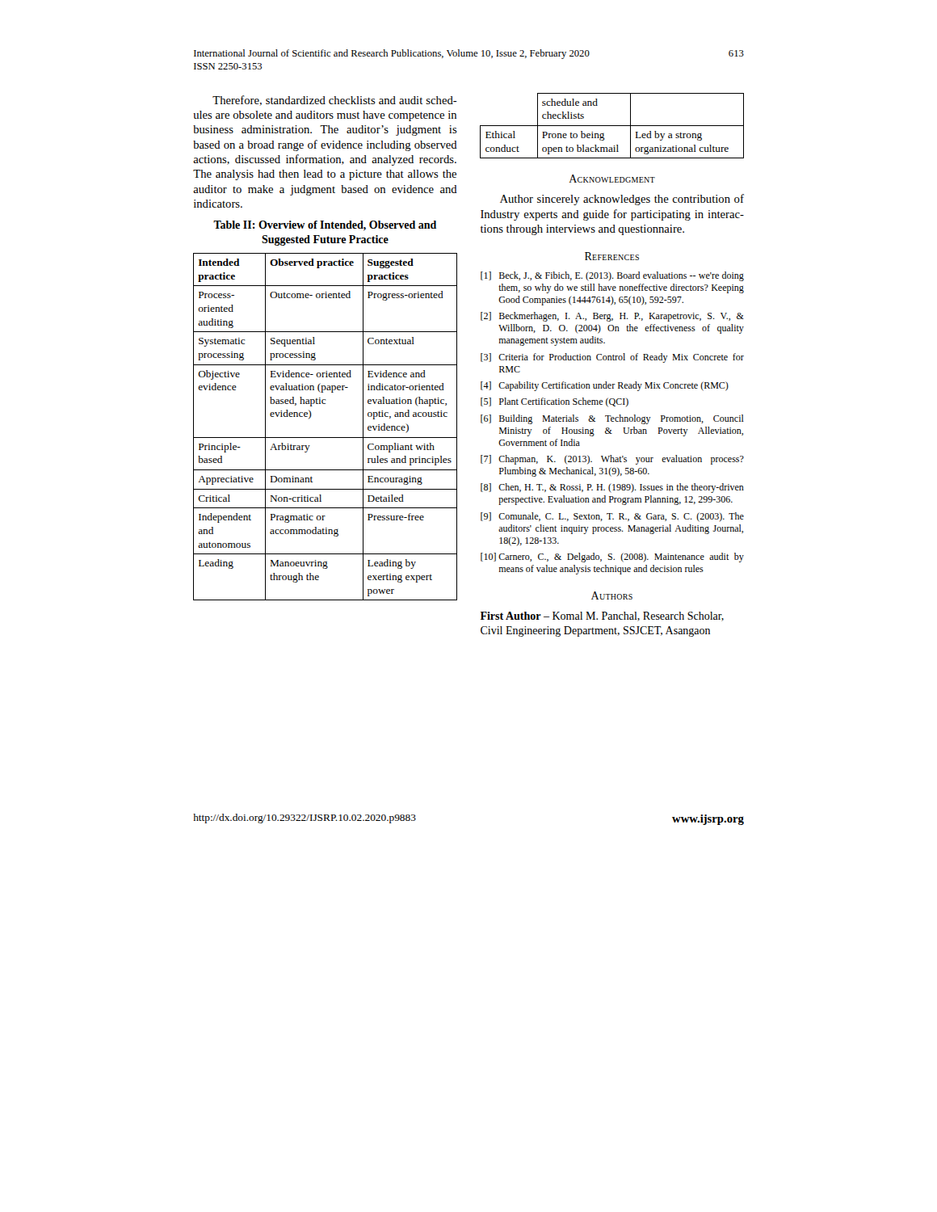International Journal of Scientific and Research Publications, Volume 10, Issue 2, February 2020
ISSN 2250-3153
613
Therefore, standardized checklists and audit schedules are obsolete and auditors must have competence in business administration. The auditor’s judgment is based on a broad range of evidence including observed actions, discussed information, and analyzed records. The analysis had then lead to a picture that allows the auditor to make a judgment based on evidence and indicators.
Table II: Overview of Intended, Observed and Suggested Future Practice
| Intended practice | Observed practice | Suggested practices |
| Process-oriented auditing | Outcome- oriented | Progress-oriented |
| Systematic processing | Sequential processing | Contextual |
| Objective evidence | Evidence- oriented evaluation (paper-based, haptic evidence) | Evidence and indicator-oriented evaluation (haptic, optic, and acoustic evidence) |
| Principle-based | Arbitrary | Compliant with rules and principles |
| Appreciative | Dominant | Encouraging |
| Critical | Non-critical | Detailed |
| Independent and autonomous | Pragmatic or accommodating | Pressure-free |
| Leading | Manoeuvring through the | Leading by exerting expert power |
| | schedule and checklists | |
| Ethical conduct | Prone to being open to blackmail | Led by a strong organizational culture |
Acknowledgment
Author sincerely acknowledges the contribution of Industry experts and guide for participating in interactions through interviews and questionnaire.
References
Beck, J., & Fibich, E. (2013). Board evaluations -- we're doing them, so why do we still have noneffective directors? Keeping Good Companies (14447614), 65(10), 592-597.
Beckmerhagen, I. A., Berg, H. P., Karapetrovic, S. V., & Willborn, D. O. (2004) On the effectiveness of quality management system audits.
Criteria for Production Control of Ready Mix Concrete for RMC
Capability Certification under Ready Mix Concrete (RMC)
Plant Certification Scheme (QCI)
Building Materials & Technology Promotion, Council Ministry of Housing & Urban Poverty Alleviation, Government of India
Chapman, K. (2013). What's your evaluation process? Plumbing & Mechanical, 31(9), 58-60.
Chen, H. T., & Rossi, P. H. (1989). Issues in the theory-driven perspective. Evaluation and Program Planning, 12, 299-306.
Comunale, C. L., Sexton, T. R., & Gara, S. C. (2003). The auditors' client inquiry process. Managerial Auditing Journal, 18(2), 128-133.
Carnero, C., & Delgado, S. (2008). Maintenance audit by means of value analysis technique and decision rules
Authors
First Author – Komal M. Panchal, Research Scholar, Civil Engineering Department, SSJCET, Asangaon
http://dx.doi.org/10.29322/IJSRP.10.02.2020.p9883
www.ijsrp.org